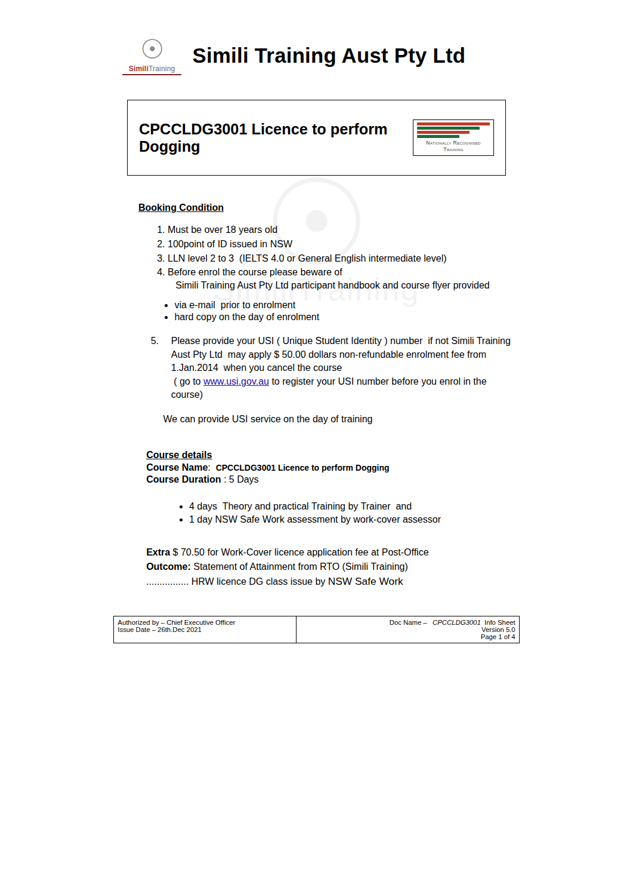☉
SimiliTraining
☉
Simili Training
Simili Training Aust Pty Ltd
CPCCLDG3001 Licence to perform Dogging
Nationally Recognised
Training
Booking Condition
Must be over 18 years old
100point of ID issued in NSW
LLN level 2 to 3 (IELTS 4.0 or General English intermediate level)
Before enrol the course please beware of
Simili Training Aust Pty Ltd participant handbook and course flyer provided
via e-mail prior to enrolment
hard copy on the day of enrolment
5. Please provide your USI ( Unique Student Identity ) number if not Simili Training Aust Pty Ltd may apply $ 50.00 dollars non-refundable enrolment fee from 1.Jan.2014 when you cancel the course
( go to www.usi.gov.au to register your USI number before you enrol in the course)
We can provide USI service on the day of training
Course details
Course Name: CPCCLDG3001 Licence to perform Dogging
Course Duration : 5 Days
4 days Theory and practical Training by Trainer and
1 day NSW Safe Work assessment by work-cover assessor
Extra $ 70.50 for Work-Cover licence application fee at Post-Office
Outcome: Statement of Attainment from RTO (Simili Training)
................ HRW licence DG class issue by NSW Safe Work
| Authorized by – Chief Executive Officer Issue Date – 26th.Dec 2021 | Doc Name – CPCCLDG3001 Info Sheet Version 5.0 Page 1 of 4 |